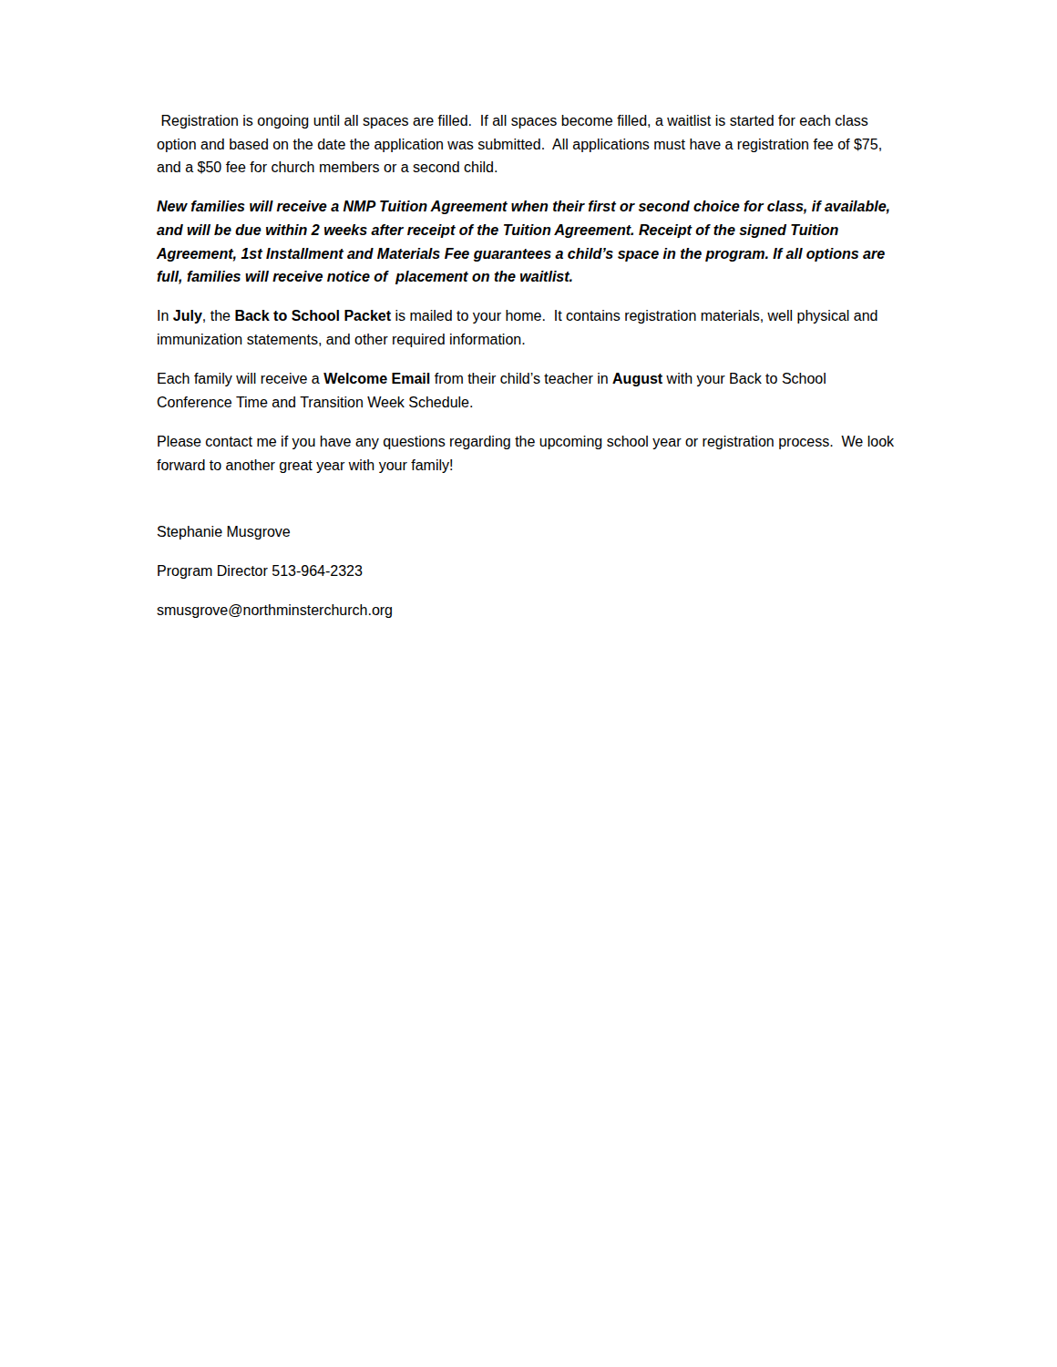Registration is ongoing until all spaces are filled. If all spaces become filled, a waitlist is started for each class option and based on the date the application was submitted. All applications must have a registration fee of $75, and a $50 fee for church members or a second child.
New families will receive a NMP Tuition Agreement when their first or second choice for class, if available, and will be due within 2 weeks after receipt of the Tuition Agreement. Receipt of the signed Tuition Agreement, 1st Installment and Materials Fee guarantees a child’s space in the program. If all options are full, families will receive notice of placement on the waitlist.
In July, the Back to School Packet is mailed to your home. It contains registration materials, well physical and immunization statements, and other required information.
Each family will receive a Welcome Email from their child’s teacher in August with your Back to School Conference Time and Transition Week Schedule.
Please contact me if you have any questions regarding the upcoming school year or registration process. We look forward to another great year with your family!
Stephanie Musgrove
Program Director 513-964-2323
smusgrove@northminsterchurch.org